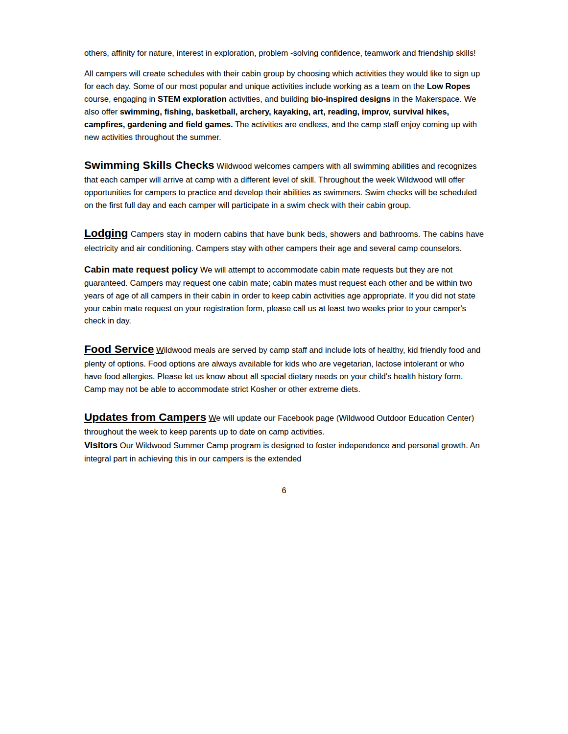others, affinity for nature, interest in exploration, problem -solving confidence, teamwork and friendship skills!
All campers will create schedules with their cabin group by choosing which activities they would like to sign up for each day. Some of our most popular and unique activities include working as a team on the Low Ropes course, engaging in STEM exploration activities, and building bio-inspired designs in the Makerspace. We also offer swimming, fishing, basketball, archery, kayaking, art, reading, improv, survival hikes, campfires, gardening and field games. The activities are endless, and the camp staff enjoy coming up with new activities throughout the summer.
Swimming Skills Checks Wildwood welcomes campers with all swimming abilities and recognizes that each camper will arrive at camp with a different level of skill. Throughout the week Wildwood will offer opportunities for campers to practice and develop their abilities as swimmers. Swim checks will be scheduled on the first full day and each camper will participate in a swim check with their cabin group.
Lodging Campers stay in modern cabins that have bunk beds, showers and bathrooms. The cabins have electricity and air conditioning. Campers stay with other campers their age and several camp counselors.
Cabin mate request policy We will attempt to accommodate cabin mate requests but they are not guaranteed. Campers may request one cabin mate; cabin mates must request each other and be within two years of age of all campers in their cabin in order to keep cabin activities age appropriate. If you did not state your cabin mate request on your registration form, please call us at least two weeks prior to your camper's check in day.
Food Service Wildwood meals are served by camp staff and include lots of healthy, kid friendly food and plenty of options. Food options are always available for kids who are vegetarian, lactose intolerant or who have food allergies. Please let us know about all special dietary needs on your child's health history form. Camp may not be able to accommodate strict Kosher or other extreme diets.
Updates from Campers We will update our Facebook page (Wildwood Outdoor Education Center) throughout the week to keep parents up to date on camp activities.
Visitors Our Wildwood Summer Camp program is designed to foster independence and personal growth. An integral part in achieving this in our campers is the extended
6